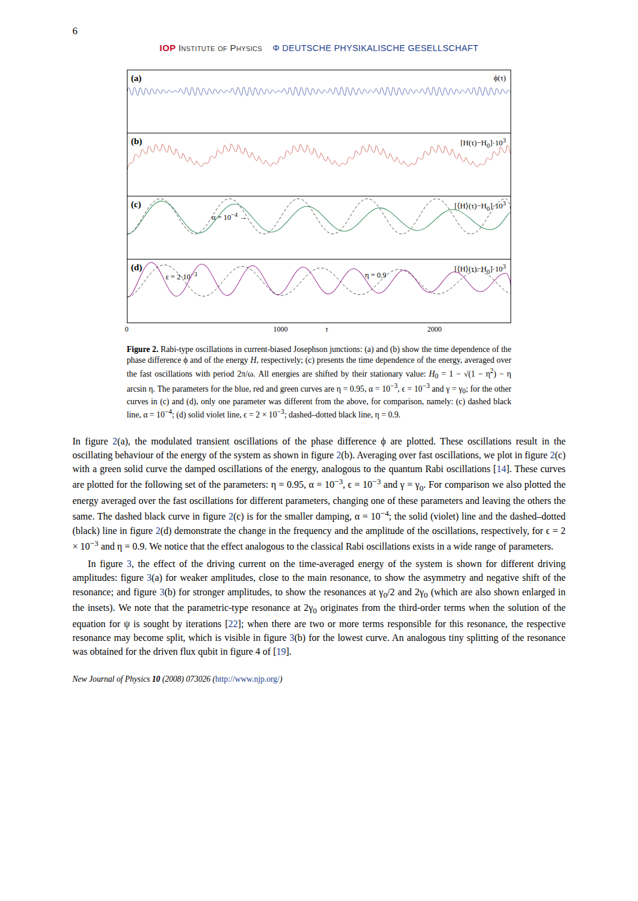6
IOP Institute of Physics Φ DEUTSCHE PHYSIKALISCHE GESELLSCHAFT
1.4 1.2 1.0
(a) ϕ(τ)
6 3 0
(b) [H(τ)−H0]·103
6 3 0
(c) [⟨H⟩(τ)−H0]·103 α = 10−4 →
8 4 0
(d) [⟨H⟩(τ)−H0]·103 ε = 2·10−3 η = 0.9
0 1000 τ 2000
Figure 2. Rabi-type oscillations in current-biased Josephson junctions: (a) and (b) show the time dependence of the phase difference ϕ and of the energy H, respectively; (c) presents the time dependence of the energy, averaged over the fast oscillations with period 2π/ω. All energies are shifted by their stationary value: H0 = 1 − √(1 − η2) − η arcsin η. The parameters for the blue, red and green curves are η = 0.95, α = 10−3, ϵ = 10−3 and γ = γ0; for the other curves in (c) and (d), only one parameter was different from the above, for comparison, namely: (c) dashed black line, α = 10−4; (d) solid violet line, ϵ = 2 × 10−3; dashed–dotted black line, η = 0.9.
In figure 2(a), the modulated transient oscillations of the phase difference ϕ are plotted. These oscillations result in the oscillating behaviour of the energy of the system as shown in figure 2(b). Averaging over fast oscillations, we plot in figure 2(c) with a green solid curve the damped oscillations of the energy, analogous to the quantum Rabi oscillations [14]. These curves are plotted for the following set of the parameters: η = 0.95, α = 10−3, ϵ = 10−3 and γ = γ0. For comparison we also plotted the energy averaged over the fast oscillations for different parameters, changing one of these parameters and leaving the others the same. The dashed black curve in figure 2(c) is for the smaller damping, α = 10−4; the solid (violet) line and the dashed–dotted (black) line in figure 2(d) demonstrate the change in the frequency and the amplitude of the oscillations, respectively, for ϵ = 2 × 10−3 and η = 0.9. We notice that the effect analogous to the classical Rabi oscillations exists in a wide range of parameters.
In figure 3, the effect of the driving current on the time-averaged energy of the system is shown for different driving amplitudes: figure 3(a) for weaker amplitudes, close to the main resonance, to show the asymmetry and negative shift of the resonance; and figure 3(b) for stronger amplitudes, to show the resonances at γ0/2 and 2γ0 (which are also shown enlarged in the insets). We note that the parametric-type resonance at 2γ0 originates from the third-order terms when the solution of the equation for ψ is sought by iterations [22]; when there are two or more terms responsible for this resonance, the respective resonance may become split, which is visible in figure 3(b) for the lowest curve. An analogous tiny splitting of the resonance was obtained for the driven flux qubit in figure 4 of [19].
New Journal of Physics 10 (2008) 073026 (http://www.njp.org/)